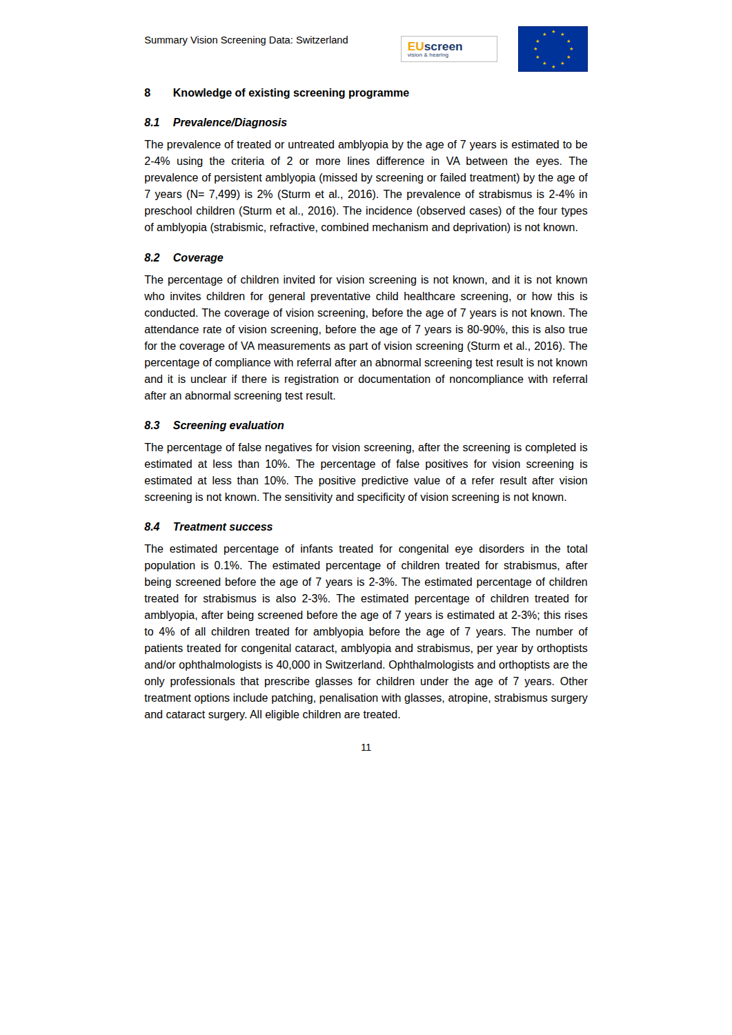Summary Vision Screening Data: Switzerland
EUscreenvision & hearing
★ ★ ★ ★ ★ ★ ★ ★ ★ ★ ★ ★
8 Knowledge of existing screening programme
8.1 Prevalence/Diagnosis
The prevalence of treated or untreated amblyopia by the age of 7 years is estimated to be 2-4% using the criteria of 2 or more lines difference in VA between the eyes. The prevalence of persistent amblyopia (missed by screening or failed treatment) by the age of 7 years (N= 7,499) is 2% (Sturm et al., 2016). The prevalence of strabismus is 2-4% in preschool children (Sturm et al., 2016). The incidence (observed cases) of the four types of amblyopia (strabismic, refractive, combined mechanism and deprivation) is not known.
8.2 Coverage
The percentage of children invited for vision screening is not known, and it is not known who invites children for general preventative child healthcare screening, or how this is conducted. The coverage of vision screening, before the age of 7 years is not known. The attendance rate of vision screening, before the age of 7 years is 80-90%, this is also true for the coverage of VA measurements as part of vision screening (Sturm et al., 2016). The percentage of compliance with referral after an abnormal screening test result is not known and it is unclear if there is registration or documentation of noncompliance with referral after an abnormal screening test result.
8.3 Screening evaluation
The percentage of false negatives for vision screening, after the screening is completed is estimated at less than 10%. The percentage of false positives for vision screening is estimated at less than 10%. The positive predictive value of a refer result after vision screening is not known. The sensitivity and specificity of vision screening is not known.
8.4 Treatment success
The estimated percentage of infants treated for congenital eye disorders in the total population is 0.1%. The estimated percentage of children treated for strabismus, after being screened before the age of 7 years is 2-3%. The estimated percentage of children treated for strabismus is also 2-3%. The estimated percentage of children treated for amblyopia, after being screened before the age of 7 years is estimated at 2-3%; this rises to 4% of all children treated for amblyopia before the age of 7 years. The number of patients treated for congenital cataract, amblyopia and strabismus, per year by orthoptists and/or ophthalmologists is 40,000 in Switzerland. Ophthalmologists and orthoptists are the only professionals that prescribe glasses for children under the age of 7 years. Other treatment options include patching, penalisation with glasses, atropine, strabismus surgery and cataract surgery. All eligible children are treated.
11